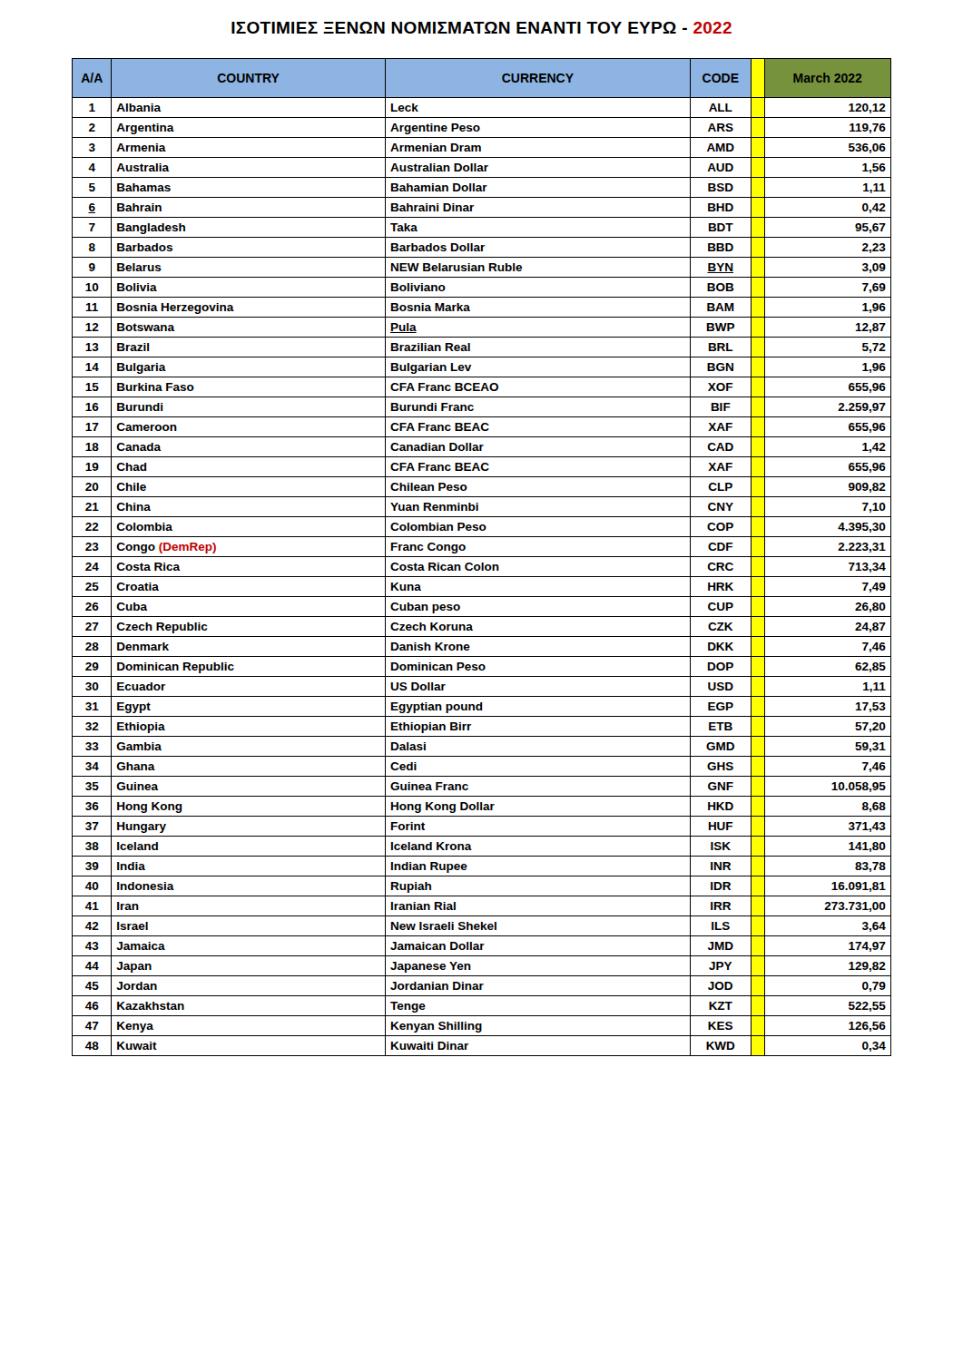ΙΣΟΤΙΜΙΕΣ ΞΕΝΩΝ ΝΟΜΙΣΜΑΤΩΝ ΕΝΑΝΤΙ ΤΟΥ ΕΥΡΩ - 2022
| A/A | COUNTRY | CURRENCY | CODE | | March 2022 |
| --- | --- | --- | --- | --- | --- |
| 1 | Albania | Leck | ALL | | 120,12 |
| 2 | Argentina | Argentine Peso | ARS | | 119,76 |
| 3 | Armenia | Armenian Dram | AMD | | 536,06 |
| 4 | Australia | Australian Dollar | AUD | | 1,56 |
| 5 | Bahamas | Bahamian Dollar | BSD | | 1,11 |
| 6 | Bahrain | Bahraini Dinar | BHD | | 0,42 |
| 7 | Bangladesh | Taka | BDT | | 95,67 |
| 8 | Barbados | Barbados Dollar | BBD | | 2,23 |
| 9 | Belarus | NEW Belarusian Ruble | BYN | | 3,09 |
| 10 | Bolivia | Boliviano | BOB | | 7,69 |
| 11 | Bosnia Herzegovina | Bosnia Marka | BAM | | 1,96 |
| 12 | Botswana | Pula | BWP | | 12,87 |
| 13 | Brazil | Brazilian Real | BRL | | 5,72 |
| 14 | Bulgaria | Bulgarian Lev | BGN | | 1,96 |
| 15 | Burkina Faso | CFA Franc BCEAO | XOF | | 655,96 |
| 16 | Burundi | Burundi Franc | BIF | | 2.259,97 |
| 17 | Cameroon | CFA Franc BEAC | XAF | | 655,96 |
| 18 | Canada | Canadian Dollar | CAD | | 1,42 |
| 19 | Chad | CFA Franc BEAC | XAF | | 655,96 |
| 20 | Chile | Chilean Peso | CLP | | 909,82 |
| 21 | China | Yuan Renminbi | CNY | | 7,10 |
| 22 | Colombia | Colombian Peso | COP | | 4.395,30 |
| 23 | Congo (DemRep) | Franc Congo | CDF | | 2.223,31 |
| 24 | Costa Rica | Costa Rican Colon | CRC | | 713,34 |
| 25 | Croatia | Kuna | HRK | | 7,49 |
| 26 | Cuba | Cuban peso | CUP | | 26,80 |
| 27 | Czech Republic | Czech Koruna | CZK | | 24,87 |
| 28 | Denmark | Danish Krone | DKK | | 7,46 |
| 29 | Dominican Republic | Dominican Peso | DOP | | 62,85 |
| 30 | Ecuador | US Dollar | USD | | 1,11 |
| 31 | Egypt | Egyptian pound | EGP | | 17,53 |
| 32 | Ethiopia | Ethiopian Birr | ETB | | 57,20 |
| 33 | Gambia | Dalasi | GMD | | 59,31 |
| 34 | Ghana | Cedi | GHS | | 7,46 |
| 35 | Guinea | Guinea Franc | GNF | | 10.058,95 |
| 36 | Hong Kong | Hong Kong Dollar | HKD | | 8,68 |
| 37 | Hungary | Forint | HUF | | 371,43 |
| 38 | Iceland | Iceland Krona | ISK | | 141,80 |
| 39 | India | Indian Rupee | INR | | 83,78 |
| 40 | Indonesia | Rupiah | IDR | | 16.091,81 |
| 41 | Iran | Iranian Rial | IRR | | 273.731,00 |
| 42 | Israel | New Israeli Shekel | ILS | | 3,64 |
| 43 | Jamaica | Jamaican Dollar | JMD | | 174,97 |
| 44 | Japan | Japanese Yen | JPY | | 129,82 |
| 45 | Jordan | Jordanian Dinar | JOD | | 0,79 |
| 46 | Kazakhstan | Tenge | KZT | | 522,55 |
| 47 | Kenya | Kenyan Shilling | KES | | 126,56 |
| 48 | Kuwait | Kuwaiti Dinar | KWD | | 0,34 |